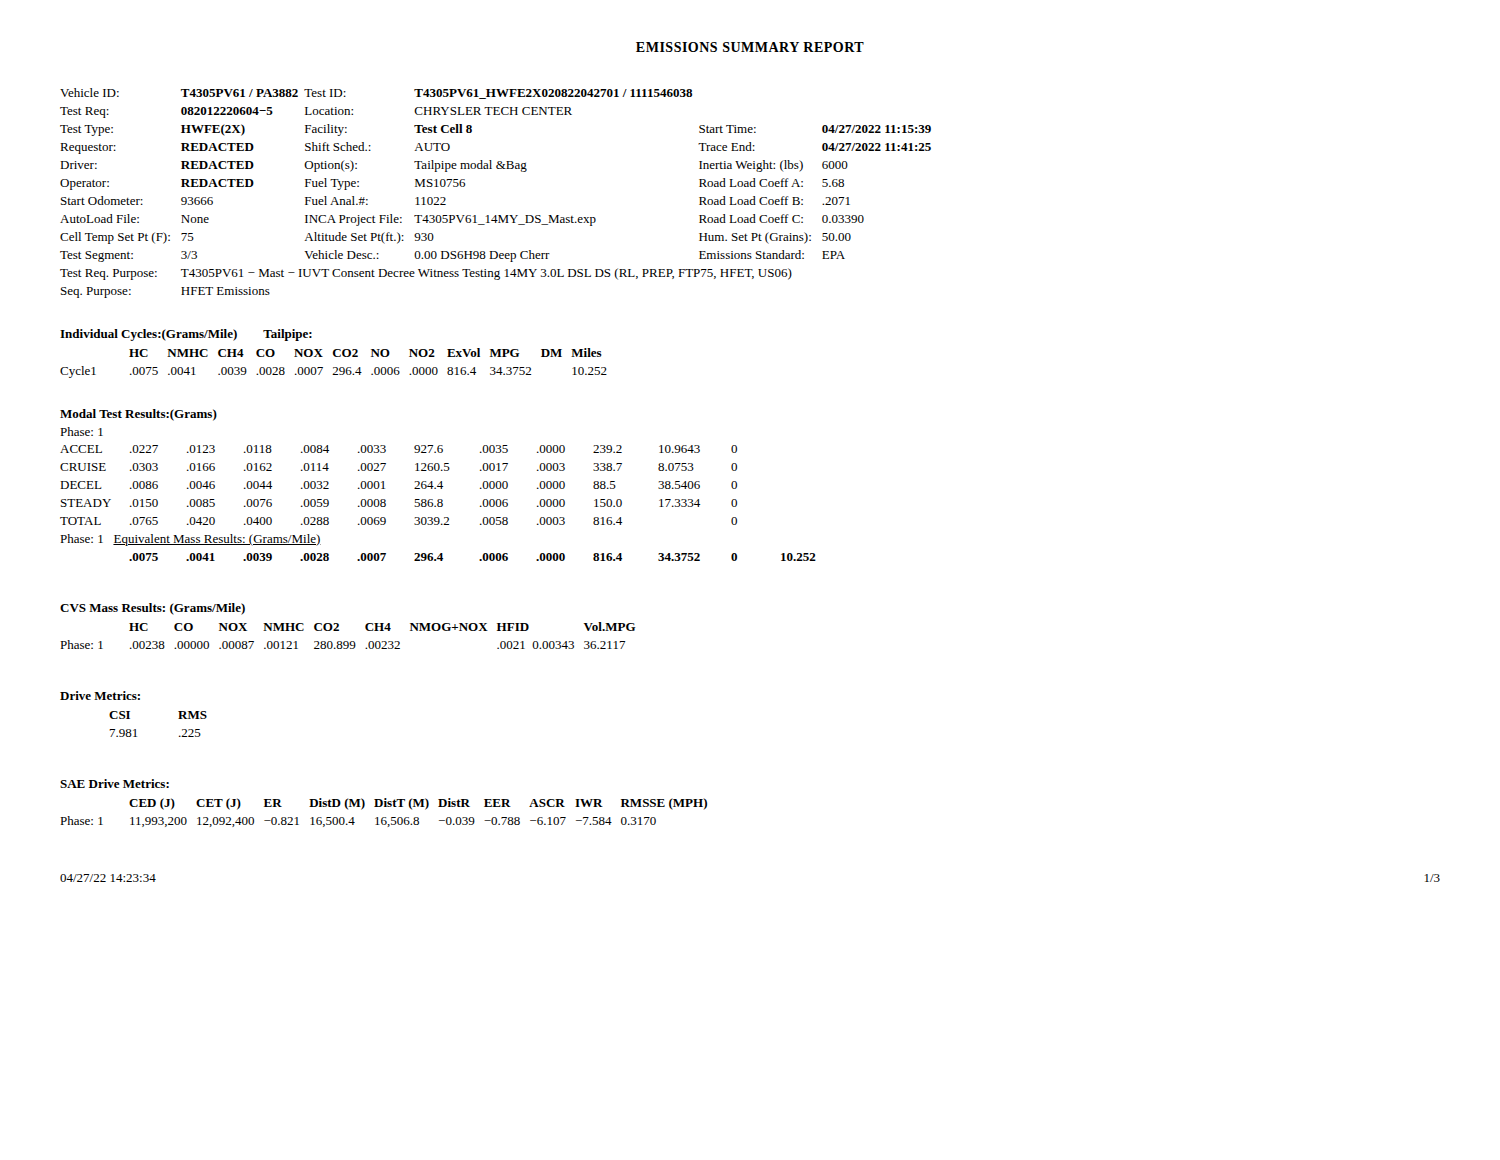EMISSIONS SUMMARY REPORT
| Vehicle ID: | T4305PV61 / PA3882 | Test ID: | T4305PV61_HWFE2X020822042701 / 1111546038 | | |
| Test Req: | 082012220604−5 | Location: | CHRYSLER TECH CENTER | | |
| Test Type: | HWFE(2X) | Facility: | Test Cell 8 | | Start Time: | 04/27/2022 11:15:39 |
| Requestor: | REDACTED | Shift Sched.: | AUTO | | Trace End: | 04/27/2022 11:41:25 |
| Driver: | REDACTED | Option(s): | Tailpipe modal &Bag | | Inertia Weight: (lbs) | 6000 |
| Operator: | REDACTED | Fuel Type: | MS10756 | | Road Load Coeff A: | 5.68 |
| Start Odometer: | 93666 | Fuel Anal.#: | 11022 | | Road Load Coeff B: | .2071 |
| AutoLoad File: | None | INCA Project File: | T4305PV61_14MY_DS_Mast.exp | Road Load Coeff C: | 0.03390 |
| Cell Temp Set Pt (F): | 75 | Altitude Set Pt(ft.): | 930 | | Hum. Set Pt (Grains): | 50.00 |
| Test Segment: | 3/3 | Vehicle Desc.: | 0.00 DS6H98 Deep Cherr | Emissions Standard: | EPA |
| Test Req. Purpose: | T4305PV61 − Mast − IUVT Consent Decree Witness Testing 14MY 3.0L DSL DS (RL, PREP, FTP75, HFET, US06) |
| Seq. Purpose: | HFET Emissions |
Individual Cycles:(Grams/Mile) Tailpipe:
| | HC | NMHC | CH4 | CO | NOX | CO2 | NO | NO2 | ExVol | MPG | DM | Miles |
| --- | --- | --- | --- | --- | --- | --- | --- | --- | --- | --- | --- | --- |
| Cycle1 | .0075 | .0041 | .0039 | .0028 | .0007 | 296.4 | .0006 | .0000 | 816.4 | 34.3752 | | 10.252 |
Modal Test Results:(Grams)
Phase: 1
| ACCEL | .0227 | .0123 | .0118 | .0084 | .0033 | 927.6 | .0035 | .0000 | 239.2 | 10.9643 | 0 | |
| CRUISE | .0303 | .0166 | .0162 | .0114 | .0027 | 1260.5 | .0017 | .0003 | 338.7 | 8.0753 | 0 | |
| DECEL | .0086 | .0046 | .0044 | .0032 | .0001 | 264.4 | .0000 | .0000 | 88.5 | 38.5406 | 0 | |
| STEADY | .0150 | .0085 | .0076 | .0059 | .0008 | 586.8 | .0006 | .0000 | 150.0 | 17.3334 | 0 | |
| TOTAL | .0765 | .0420 | .0400 | .0288 | .0069 | 3039.2 | .0058 | .0003 | 816.4 | | 0 | |
| Phase: 1 Equivalent Mass Results: (Grams/Mile) |
| | .0075 | .0041 | .0039 | .0028 | .0007 | 296.4 | .0006 | .0000 | 816.4 | 34.3752 | 0 | 10.252 |
CVS Mass Results: (Grams/Mile)
| | HC | CO | NOX | NMHC | CO2 | CH4 | NMOG+NOX | HFID | Vol.MPG |
| --- | --- | --- | --- | --- | --- | --- | --- | --- | --- |
| Phase: 1 | .00238 | .00000 | .00087 | .00121 | 280.899 | .00232 | | .0021 0.00343 | 36.2117 |
Drive Metrics:
| | CSI | RMS |
| --- | --- | --- |
| | 7.981 | .225 |
SAE Drive Metrics:
| | CED (J) | CET (J) | ER | DistD (M) | DistT (M) | DistR | EER | ASCR | IWR | RMSSE (MPH) |
| --- | --- | --- | --- | --- | --- | --- | --- | --- | --- | --- |
| Phase: 1 | 11,993,200 | 12,092,400 | −0.821 | 16,500.4 | 16,506.8 | −0.039 | −0.788 | −6.107 | −7.584 | 0.3170 |
04/27/22 14:23:34
1/3